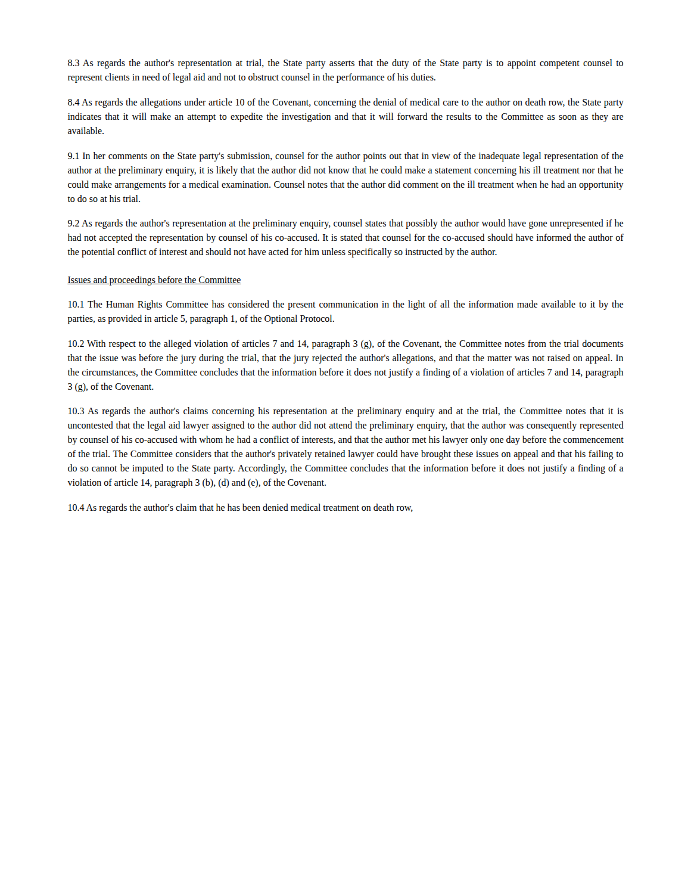8.3 As regards the author's representation at trial, the State party asserts that the duty of the State party is to appoint competent counsel to represent clients in need of legal aid and not to obstruct counsel in the performance of his duties.
8.4 As regards the allegations under article 10 of the Covenant, concerning the denial of medical care to the author on death row, the State party indicates that it will make an attempt to expedite the investigation and that it will forward the results to the Committee as soon as they are available.
9.1 In her comments on the State party's submission, counsel for the author points out that in view of the inadequate legal representation of the author at the preliminary enquiry, it is likely that the author did not know that he could make a statement concerning his ill treatment nor that he could make arrangements for a medical examination. Counsel notes that the author did comment on the ill treatment when he had an opportunity to do so at his trial.
9.2 As regards the author's representation at the preliminary enquiry, counsel states that possibly the author would have gone unrepresented if he had not accepted the representation by counsel of his co-accused. It is stated that counsel for the co-accused should have informed the author of the potential conflict of interest and should not have acted for him unless specifically so instructed by the author.
Issues and proceedings before the Committee
10.1 The Human Rights Committee has considered the present communication in the light of all the information made available to it by the parties, as provided in article 5, paragraph 1, of the Optional Protocol.
10.2 With respect to the alleged violation of articles 7 and 14, paragraph 3 (g), of the Covenant, the Committee notes from the trial documents that the issue was before the jury during the trial, that the jury rejected the author's allegations, and that the matter was not raised on appeal. In the circumstances, the Committee concludes that the information before it does not justify a finding of a violation of articles 7 and 14, paragraph 3 (g), of the Covenant.
10.3 As regards the author's claims concerning his representation at the preliminary enquiry and at the trial, the Committee notes that it is uncontested that the legal aid lawyer assigned to the author did not attend the preliminary enquiry, that the author was consequently represented by counsel of his co-accused with whom he had a conflict of interests, and that the author met his lawyer only one day before the commencement of the trial. The Committee considers that the author's privately retained lawyer could have brought these issues on appeal and that his failing to do so cannot be imputed to the State party. Accordingly, the Committee concludes that the information before it does not justify a finding of a violation of article 14, paragraph 3 (b), (d) and (e), of the Covenant.
10.4 As regards the author's claim that he has been denied medical treatment on death row,